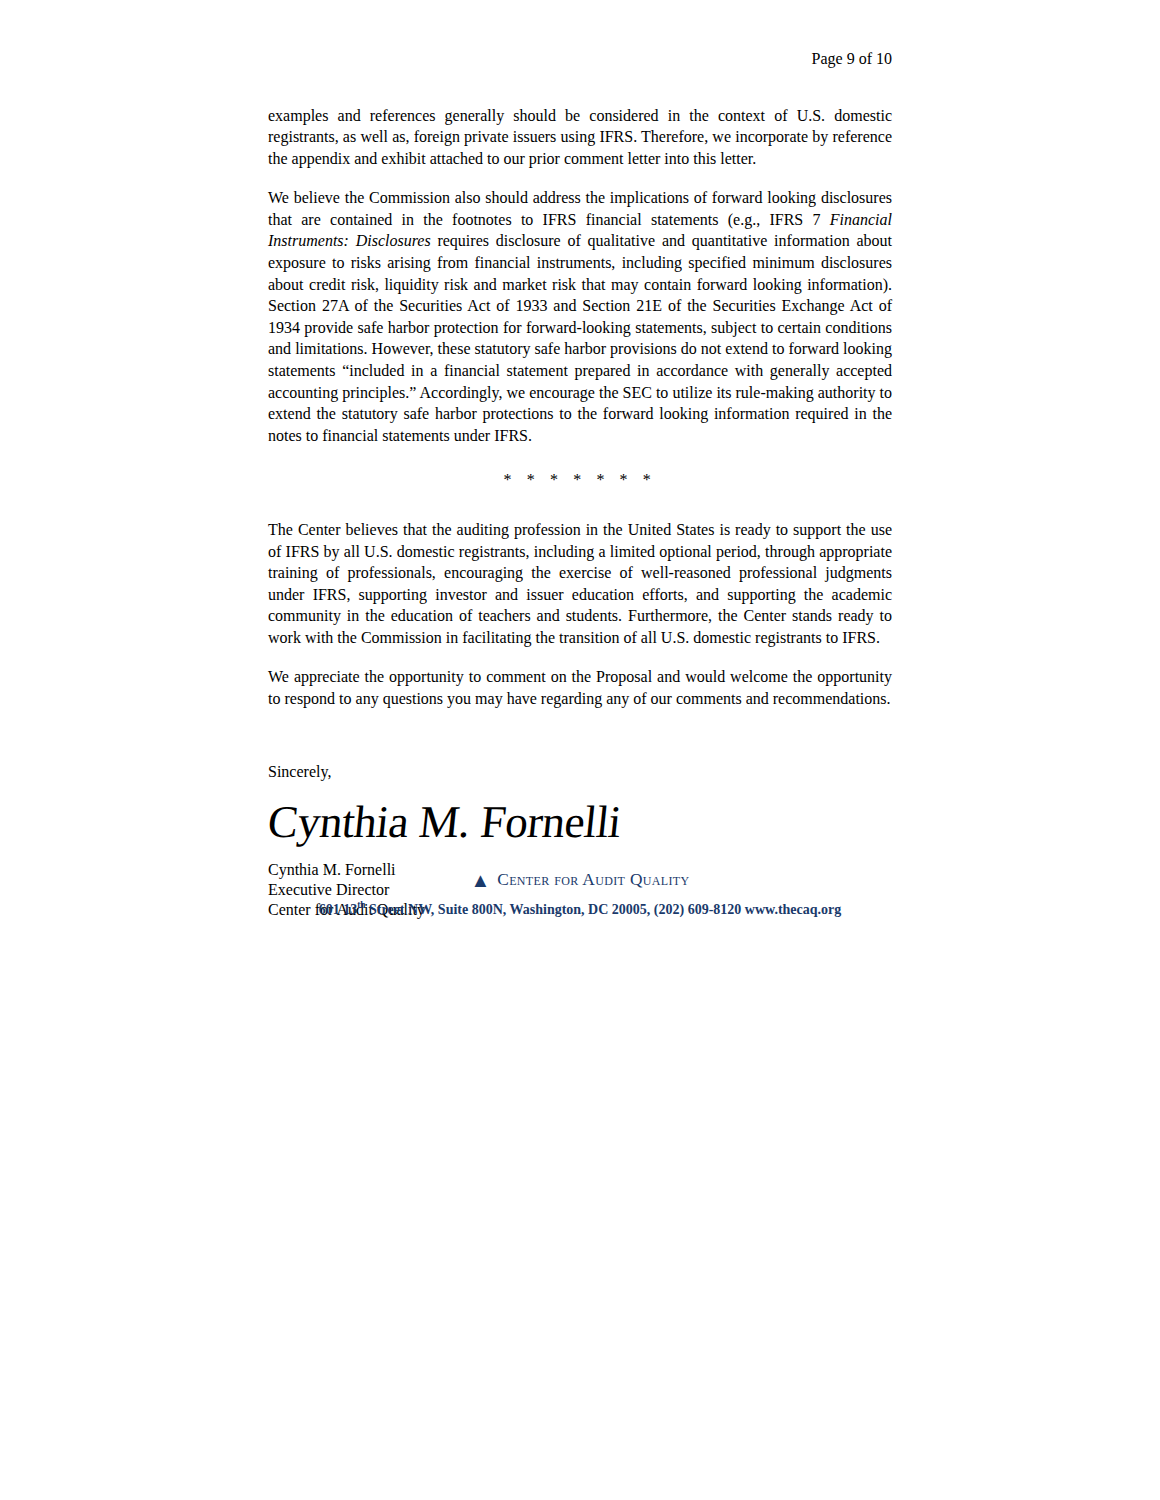Page 9 of 10
examples and references generally should be considered in the context of U.S. domestic registrants, as well as, foreign private issuers using IFRS. Therefore, we incorporate by reference the appendix and exhibit attached to our prior comment letter into this letter.
We believe the Commission also should address the implications of forward looking disclosures that are contained in the footnotes to IFRS financial statements (e.g., IFRS 7 Financial Instruments: Disclosures requires disclosure of qualitative and quantitative information about exposure to risks arising from financial instruments, including specified minimum disclosures about credit risk, liquidity risk and market risk that may contain forward looking information). Section 27A of the Securities Act of 1933 and Section 21E of the Securities Exchange Act of 1934 provide safe harbor protection for forward-looking statements, subject to certain conditions and limitations. However, these statutory safe harbor provisions do not extend to forward looking statements “included in a financial statement prepared in accordance with generally accepted accounting principles.” Accordingly, we encourage the SEC to utilize its rule-making authority to extend the statutory safe harbor protections to the forward looking information required in the notes to financial statements under IFRS.
* * * * * * *
The Center believes that the auditing profession in the United States is ready to support the use of IFRS by all U.S. domestic registrants, including a limited optional period, through appropriate training of professionals, encouraging the exercise of well-reasoned professional judgments under IFRS, supporting investor and issuer education efforts, and supporting the academic community in the education of teachers and students. Furthermore, the Center stands ready to work with the Commission in facilitating the transition of all U.S. domestic registrants to IFRS.
We appreciate the opportunity to comment on the Proposal and would welcome the opportunity to respond to any questions you may have regarding any of our comments and recommendations.
Sincerely,
Cynthia M. Fornelli
Cynthia M. Fornelli
Executive Director
Center for Audit Quality
▲Center for Audit Quality
601 13th Street NW, Suite 800N, Washington, DC 20005, (202) 609-8120 www.thecaq.org